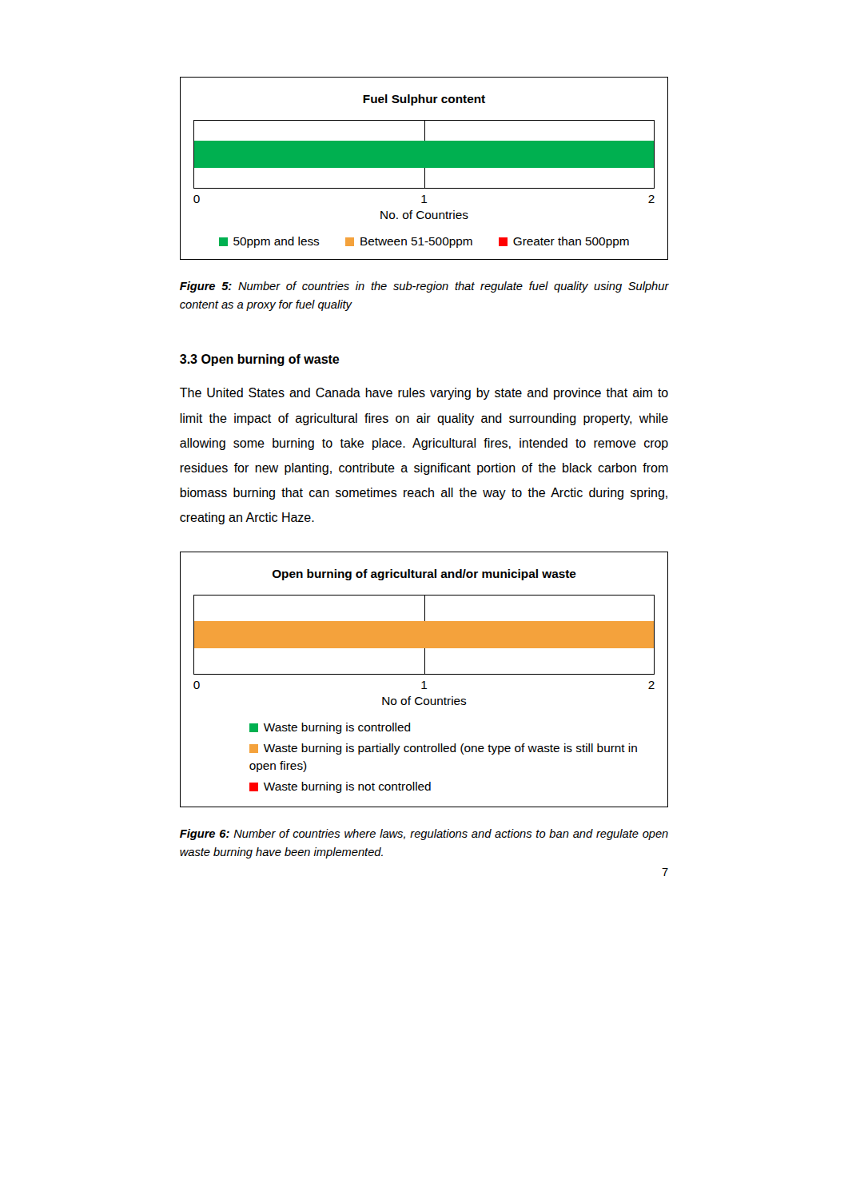Fuel Sulphur content
0 1 2
No. of Countries
50ppm and less Between 51-500ppm Greater than 500ppm
Figure 5: Number of countries in the sub-region that regulate fuel quality using Sulphur content as a proxy for fuel quality
3.3 Open burning of waste
The United States and Canada have rules varying by state and province that aim to limit the impact of agricultural fires on air quality and surrounding property, while allowing some burning to take place. Agricultural fires, intended to remove crop residues for new planting, contribute a significant portion of the black carbon from biomass burning that can sometimes reach all the way to the Arctic during spring, creating an Arctic Haze.
Open burning of agricultural and/or municipal waste
0 1 2
No of Countries
Waste burning is controlled Waste burning is partially controlled (one type of waste is still burnt in open fires) Waste burning is not controlled
Figure 6: Number of countries where laws, regulations and actions to ban and regulate open waste burning have been implemented.
7